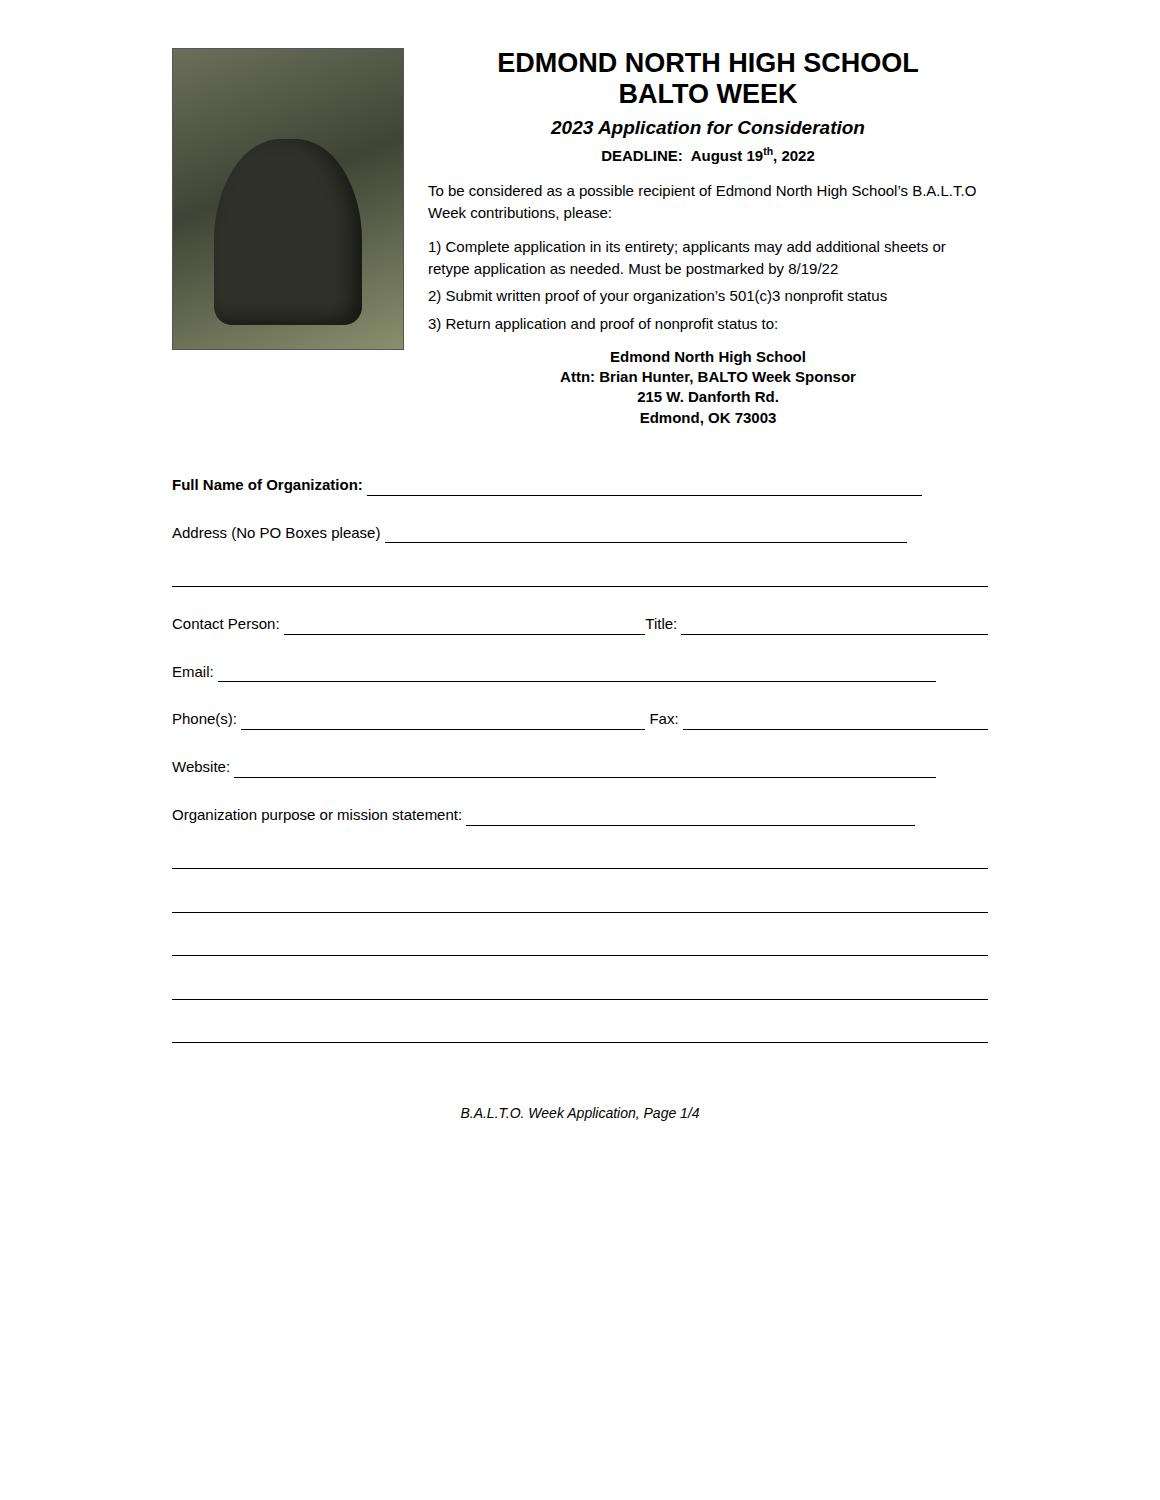EDMOND NORTH HIGH SCHOOL
BALTO WEEK
2023 Application for Consideration
DEADLINE: August 19th, 2022
To be considered as a possible recipient of Edmond North High School’s B.A.L.T.O Week contributions, please:
1) Complete application in its entirety; applicants may add additional sheets or retype application as needed. Must be postmarked by 8/19/22
2) Submit written proof of your organization’s 501(c)3 nonprofit status
3) Return application and proof of nonprofit status to:
Edmond North High School
Attn: Brian Hunter, BALTO Week Sponsor
215 W. Danforth Rd.
Edmond, OK 73003
Full Name of Organization:
Address (No PO Boxes please)
Contact Person:
Title:
Email:
Phone(s):
Fax:
Website:
Organization purpose or mission statement:
B.A.L.T.O. Week Application, Page 1/4